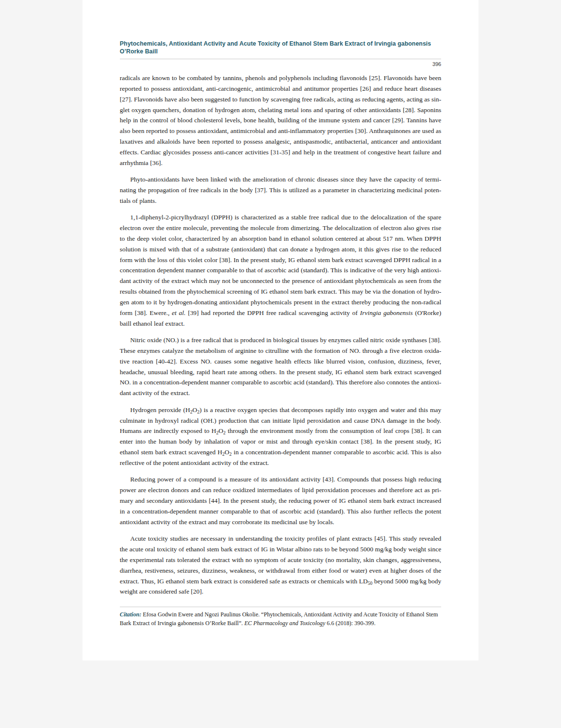Phytochemicals, Antioxidant Activity and Acute Toxicity of Ethanol Stem Bark Extract of Irvingia gabonensis O’Rorke Baill
396
radicals are known to be combated by tannins, phenols and polyphenols including flavonoids [25]. Flavonoids have been reported to possess antioxidant, anti-carcinogenic, antimicrobial and antitumor properties [26] and reduce heart diseases [27]. Flavonoids have also been suggested to function by scavenging free radicals, acting as reducing agents, acting as singlet oxygen quenchers, donation of hydrogen atom, chelating metal ions and sparing of other antioxidants [28]. Saponins help in the control of blood cholesterol levels, bone health, building of the immune system and cancer [29]. Tannins have also been reported to possess antioxidant, antimicrobial and anti-inflammatory properties [30]. Anthraquinones are used as laxatives and alkaloids have been reported to possess analgesic, antispasmodic, antibacterial, anticancer and antioxidant effects. Cardiac glycosides possess anti-cancer activities [31-35] and help in the treatment of congestive heart failure and arrhythmia [36].
Phyto-antioxidants have been linked with the amelioration of chronic diseases since they have the capacity of terminating the propagation of free radicals in the body [37]. This is utilized as a parameter in characterizing medicinal potentials of plants.
1,1-diphenyl-2-picrylhydrazyl (DPPH) is characterized as a stable free radical due to the delocalization of the spare electron over the entire molecule, preventing the molecule from dimerizing. The delocalization of electron also gives rise to the deep violet color, characterized by an absorption band in ethanol solution centered at about 517 nm. When DPPH solution is mixed with that of a substrate (antioxidant) that can donate a hydrogen atom, it this gives rise to the reduced form with the loss of this violet color [38]. In the present study, IG ethanol stem bark extract scavenged DPPH radical in a concentration dependent manner comparable to that of ascorbic acid (standard). This is indicative of the very high antioxidant activity of the extract which may not be unconnected to the presence of antioxidant phytochemicals as seen from the results obtained from the phytochemical screening of IG ethanol stem bark extract. This may be via the donation of hydrogen atom to it by hydrogen-donating antioxidant phytochemicals present in the extract thereby producing the non-radical form [38]. Ewere., et al. [39] had reported the DPPH free radical scavenging activity of Irvingia gabonensis (O'Rorke) baill ethanol leaf extract.
Nitric oxide (NO.) is a free radical that is produced in biological tissues by enzymes called nitric oxide synthases [38]. These enzymes catalyze the metabolism of arginine to citrulline with the formation of NO. through a five electron oxidative reaction [40-42]. Excess NO. causes some negative health effects like blurred vision, confusion, dizziness, fever, headache, unusual bleeding, rapid heart rate among others. In the present study, IG ethanol stem bark extract scavenged NO. in a concentration-dependent manner comparable to ascorbic acid (standard). This therefore also connotes the antioxidant activity of the extract.
Hydrogen peroxide (H2O2) is a reactive oxygen species that decomposes rapidly into oxygen and water and this may culminate in hydroxyl radical (OH.) production that can initiate lipid peroxidation and cause DNA damage in the body. Humans are indirectly exposed to H2O2 through the environment mostly from the consumption of leaf crops [38]. It can enter into the human body by inhalation of vapor or mist and through eye/skin contact [38]. In the present study, IG ethanol stem bark extract scavenged H2O2 in a concentration-dependent manner comparable to ascorbic acid. This is also reflective of the potent antioxidant activity of the extract.
Reducing power of a compound is a measure of its antioxidant activity [43]. Compounds that possess high reducing power are electron donors and can reduce oxidized intermediates of lipid peroxidation processes and therefore act as primary and secondary antioxidants [44]. In the present study, the reducing power of IG ethanol stem bark extract increased in a concentration-dependent manner comparable to that of ascorbic acid (standard). This also further reflects the potent antioxidant activity of the extract and may corroborate its medicinal use by locals.
Acute toxicity studies are necessary in understanding the toxicity profiles of plant extracts [45]. This study revealed the acute oral toxicity of ethanol stem bark extract of IG in Wistar albino rats to be beyond 5000 mg/kg body weight since the experimental rats tolerated the extract with no symptom of acute toxicity (no mortality, skin changes, aggressiveness, diarrhea, restiveness, seizures, dizziness, weakness, or withdrawal from either food or water) even at higher doses of the extract. Thus, IG ethanol stem bark extract is considered safe as extracts or chemicals with LD50 beyond 5000 mg/kg body weight are considered safe [20].
Citation: Efosa Godwin Ewere and Ngozi Paulinus Okolie. “Phytochemicals, Antioxidant Activity and Acute Toxicity of Ethanol Stem Bark Extract of Irvingia gabonensis O’Rorke Baill”. EC Pharmacology and Toxicology 6.6 (2018): 390-399.